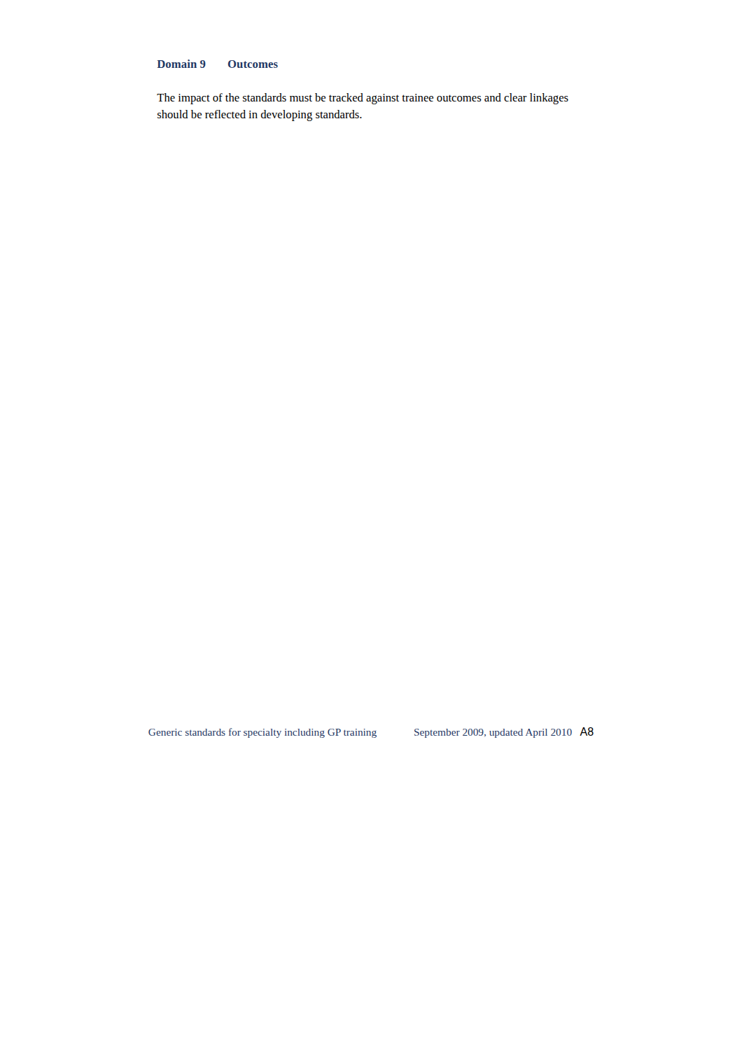Domain 9 Outcomes
The impact of the standards must be tracked against trainee outcomes and clear linkages should be reflected in developing standards.
Generic standards for specialty including GP training September 2009, updated April 2010A8